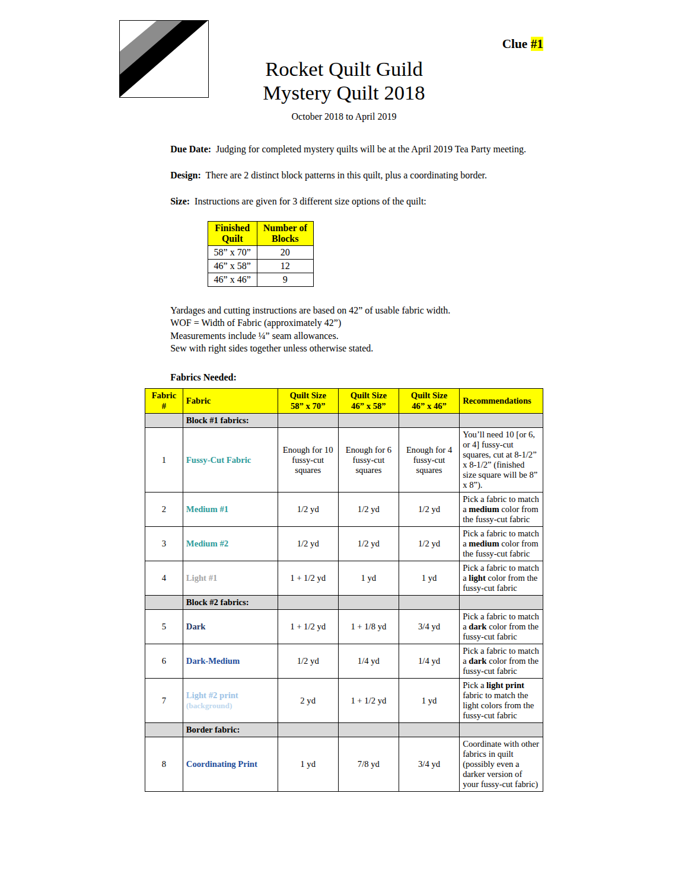1
Clue #1
Rocket Quilt Guild
Mystery Quilt 2018
October 2018 to April 2019
Due Date: Judging for completed mystery quilts will be at the April 2019 Tea Party meeting.
Design: There are 2 distinct block patterns in this quilt, plus a coordinating border.
Size: Instructions are given for 3 different size options of the quilt:
| Finished Quilt | Number of Blocks |
| --- | --- |
| 58” x 70” | 20 |
| 46” x 58” | 12 |
| 46” x 46” | 9 |
Yardages and cutting instructions are based on 42” of usable fabric width.
WOF = Width of Fabric (approximately 42”)
Measurements include ¼” seam allowances.
Sew with right sides together unless otherwise stated.
Fabrics Needed:
| Fabric # | Fabric | Quilt Size 58” x 70” | Quilt Size 46” x 58” | Quilt Size 46” x 46” | Recommendations |
| --- | --- | --- | --- | --- | --- |
| | Block #1 fabrics: | | | | |
| 1 | Fussy-Cut Fabric | Enough for 10 fussy-cut squares | Enough for 6 fussy-cut squares | Enough for 4 fussy-cut squares | You’ll need 10 [or 6, or 4] fussy-cut squares, cut at 8-1/2” x 8-1/2” (finished size square will be 8” x 8”). |
| 2 | Medium #1 | 1/2 yd | 1/2 yd | 1/2 yd | Pick a fabric to match a medium color from the fussy-cut fabric |
| 3 | Medium #2 | 1/2 yd | 1/2 yd | 1/2 yd | Pick a fabric to match a medium color from the fussy-cut fabric |
| 4 | Light #1 | 1 + 1/2 yd | 1 yd | 1 yd | Pick a fabric to match a light color from the fussy-cut fabric |
| | Block #2 fabrics: | | | | |
| 5 | Dark | 1 + 1/2 yd | 1 + 1/8 yd | 3/4 yd | Pick a fabric to match a dark color from the fussy-cut fabric |
| 6 | Dark-Medium | 1/2 yd | 1/4 yd | 1/4 yd | Pick a fabric to match a dark color from the fussy-cut fabric |
| 7 | Light #2 print (background) | 2 yd | 1 + 1/2 yd | 1 yd | Pick a light print fabric to match the light colors from the fussy-cut fabric |
| | Border fabric: | | | | |
| 8 | Coordinating Print | 1 yd | 7/8 yd | 3/4 yd | Coordinate with other fabrics in quilt (possibly even a darker version of your fussy-cut fabric) |